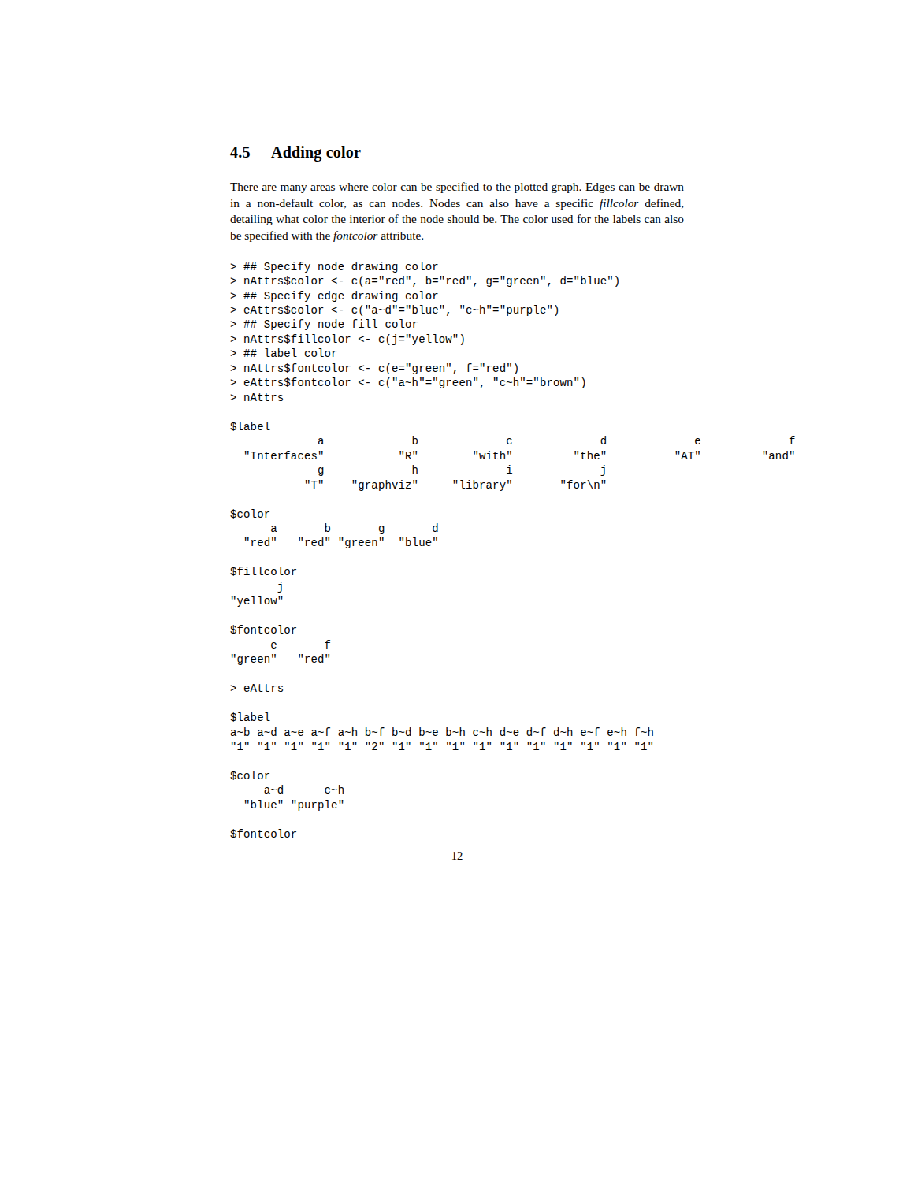4.5 Adding color
There are many areas where color can be specified to the plotted graph. Edges can be drawn in a non-default color, as can nodes. Nodes can also have a specific fillcolor defined, detailing what color the interior of the node should be. The color used for the labels can also be specified with the fontcolor attribute.
> ## Specify node drawing color
> nAttrs$color <- c(a="red", b="red", g="green", d="blue")
> ## Specify edge drawing color
> eAttrs$color <- c("a~d"="blue", "c~h"="purple")
> ## Specify node fill color
> nAttrs$fillcolor <- c(j="yellow")
> ## label color
> nAttrs$fontcolor <- c(e="green", f="red")
> eAttrs$fontcolor <- c("a~h"="green", "c~h"="brown")
> nAttrs

$label
             a             b             c             d             e             f
  "Interfaces"           "R"        "with"         "the"          "AT"         "and"
             g             h             i             j
           "T"    "graphviz"     "library"       "for\n"

$color
      a       b       g       d
  "red"   "red" "green"  "blue"

$fillcolor
       j
"yellow"

$fontcolor
      e       f
"green"   "red"

> eAttrs

$label
a~b a~d a~e a~f a~h b~f b~d b~e b~h c~h d~e d~f d~h e~f e~h f~h
"1" "1" "1" "1" "1" "2" "1" "1" "1" "1" "1" "1" "1" "1" "1" "1"

$color
     a~d      c~h
  "blue" "purple"

$fontcolor
12